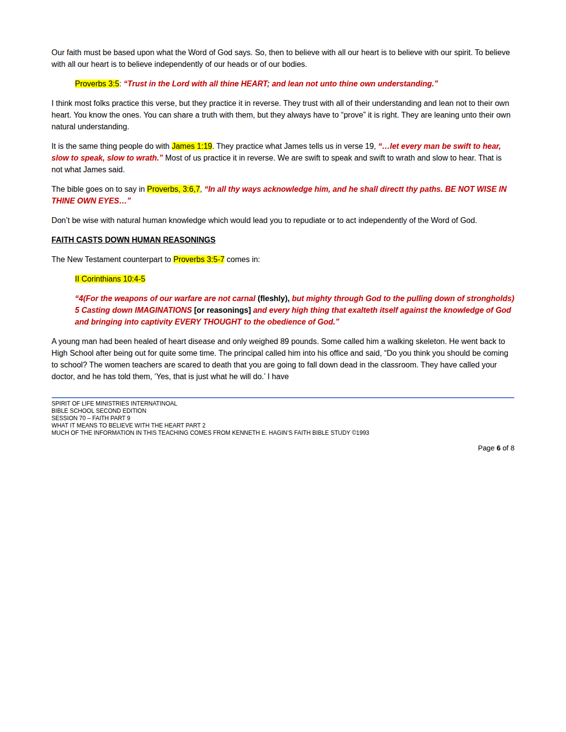Our faith must be based upon what the Word of God says. So, then to believe with all our heart is to believe with our spirit. To believe with all our heart is to believe independently of our heads or of our bodies.
Proverbs 3:5: “Trust in the Lord with all thine HEART; and lean not unto thine own understanding.”
I think most folks practice this verse, but they practice it in reverse. They trust with all of their understanding and lean not to their own heart. You know the ones. You can share a truth with them, but they always have to “prove” it is right. They are leaning unto their own natural understanding.
It is the same thing people do with James 1:19. They practice what James tells us in verse 19, “…let every man be swift to hear, slow to speak, slow to wrath.” Most of us practice it in reverse. We are swift to speak and swift to wrath and slow to hear. That is not what James said.
The bible goes on to say in Proverbs, 3:6,7, “In all thy ways acknowledge him, and he shall directt thy paths. BE NOT WISE IN THINE OWN EYES…”
Don’t be wise with natural human knowledge which would lead you to repudiate or to act independently of the Word of God.
FAITH CASTS DOWN HUMAN REASONINGS
The New Testament counterpart to Proverbs 3:5-7 comes in:
II Corinthians 10:4-5
“4(For the weapons of our warfare are not carnal (fleshly), but mighty through God to the pulling down of strongholds) 5 Casting down IMAGINATIONS [or reasonings] and every high thing that exalteth itself against the knowledge of God and bringing into captivity EVERY THOUGHT to the obedience of God.”
A young man had been healed of heart disease and only weighed 89 pounds. Some called him a walking skeleton. He went back to High School after being out for quite some time. The principal called him into his office and said, “Do you think you should be coming to school? The women teachers are scared to death that you are going to fall down dead in the classroom. They have called your doctor, and he has told them, ‘Yes, that is just what he will do.’ I have
SPIRIT OF LIFE MINISTRIES INTERNATINOAL
BIBLE SCHOOL SECOND EDITION
SESSION 70 – FAITH PART 9
WHAT IT MEANS TO BELIEVE WITH THE HEART PART 2
MUCH OF THE INFORMATION IN THIS TEACHING COMES FROM KENNETH E. HAGIN’S FAITH BIBLE STUDY ©1993
Page 6 of 8